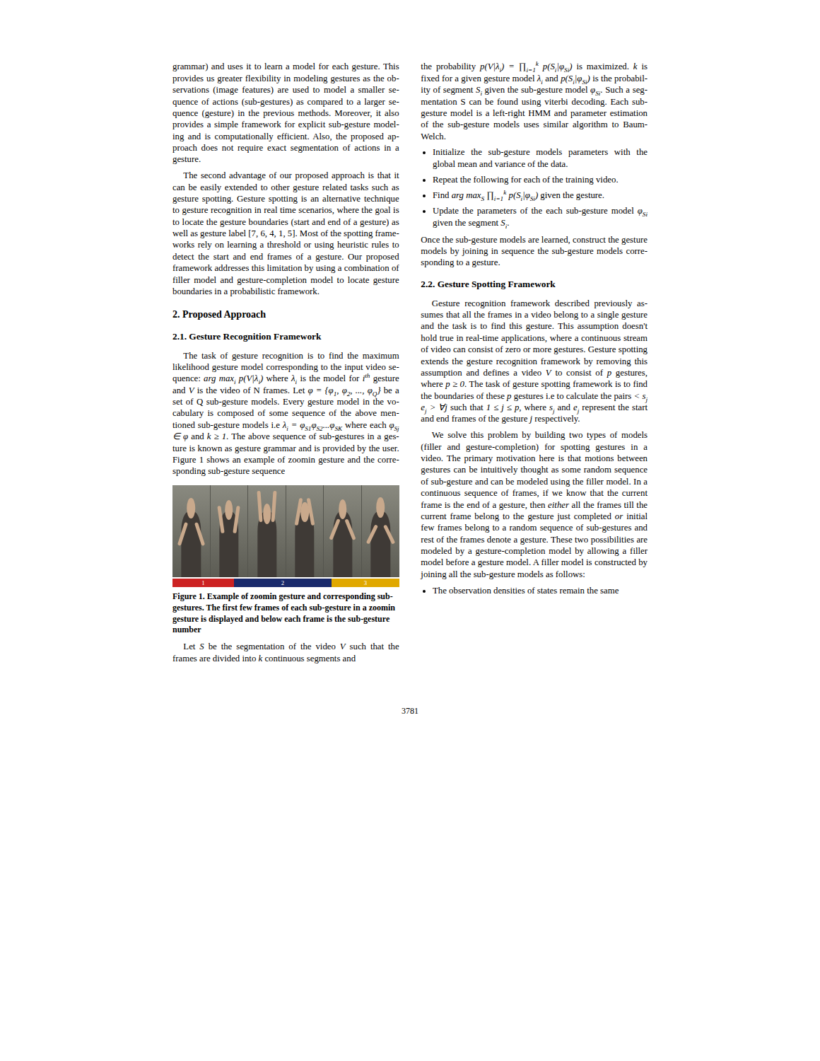grammar) and uses it to learn a model for each gesture. This provides us greater flexibility in modeling gestures as the observations (image features) are used to model a smaller sequence of actions (sub-gestures) as compared to a larger sequence (gesture) in the previous methods. Moreover, it also provides a simple framework for explicit sub-gesture modeling and is computationally efficient. Also, the proposed approach does not require exact segmentation of actions in a gesture.
The second advantage of our proposed approach is that it can be easily extended to other gesture related tasks such as gesture spotting. Gesture spotting is an alternative technique to gesture recognition in real time scenarios, where the goal is to locate the gesture boundaries (start and end of a gesture) as well as gesture label [7, 6, 4, 1, 5]. Most of the spotting frameworks rely on learning a threshold or using heuristic rules to detect the start and end frames of a gesture. Our proposed framework addresses this limitation by using a combination of filler model and gesture-completion model to locate gesture boundaries in a probabilistic framework.
2. Proposed Approach
2.1. Gesture Recognition Framework
The task of gesture recognition is to find the maximum likelihood gesture model corresponding to the input video sequence: arg maxi p(V|λi) where λi is the model for ith gesture and V is the video of N frames. Let φ = {φ1, φ2, ..., φQ} be a set of Q sub-gesture models. Every gesture model in the vocabulary is composed of some sequence of the above mentioned sub-gesture models i.e λi = φS1φS2...φSK where each φSj ∈ φ and k ≥ 1. The above sequence of sub-gestures in a gesture is known as gesture grammar and is provided by the user. Figure 1 shows an example of zoomin gesture and the corresponding sub-gesture sequence
1
2
3
Figure 1. Example of zoomin gesture and corresponding sub-gestures. The first few frames of each sub-gesture in a zoomin gesture is displayed and below each frame is the sub-gesture number
Let S be the segmentation of the video V such that the frames are divided into k continuous segments and
the probability p(V|λi) = ∏i=1k p(Si|φSi) is maximized. k is fixed for a given gesture model λi and p(Si|φSi) is the probability of segment Si given the sub-gesture model φSi. Such a segmentation S can be found using viterbi decoding. Each sub-gesture model is a left-right HMM and parameter estimation of the sub-gesture models uses similar algorithm to Baum-Welch.
Initialize the sub-gesture models parameters with the global mean and variance of the data.
Repeat the following for each of the training video.
Find arg maxS ∏i=1k p(Si|φSi) given the gesture.
Update the parameters of the each sub-gesture model φSi given the segment Si.
Once the sub-gesture models are learned, construct the gesture models by joining in sequence the sub-gesture models corresponding to a gesture.
2.2. Gesture Spotting Framework
Gesture recognition framework described previously assumes that all the frames in a video belong to a single gesture and the task is to find this gesture. This assumption doesn't hold true in real-time applications, where a continuous stream of video can consist of zero or more gestures. Gesture spotting extends the gesture recognition framework by removing this assumption and defines a video V to consist of p gestures, where p ≥ 0. The task of gesture spotting framework is to find the boundaries of these p gestures i.e to calculate the pairs < sj ej > ∀j such that 1 ≤ j ≤ p, where sj and ej represent the start and end frames of the gesture j respectively.
We solve this problem by building two types of models (filler and gesture-completion) for spotting gestures in a video. The primary motivation here is that motions between gestures can be intuitively thought as some random sequence of sub-gesture and can be modeled using the filler model. In a continuous sequence of frames, if we know that the current frame is the end of a gesture, then either all the frames till the current frame belong to the gesture just completed or initial few frames belong to a random sequence of sub-gestures and rest of the frames denote a gesture. These two possibilities are modeled by a gesture-completion model by allowing a filler model before a gesture model. A filler model is constructed by joining all the sub-gesture models as follows:
The observation densities of states remain the same
3781